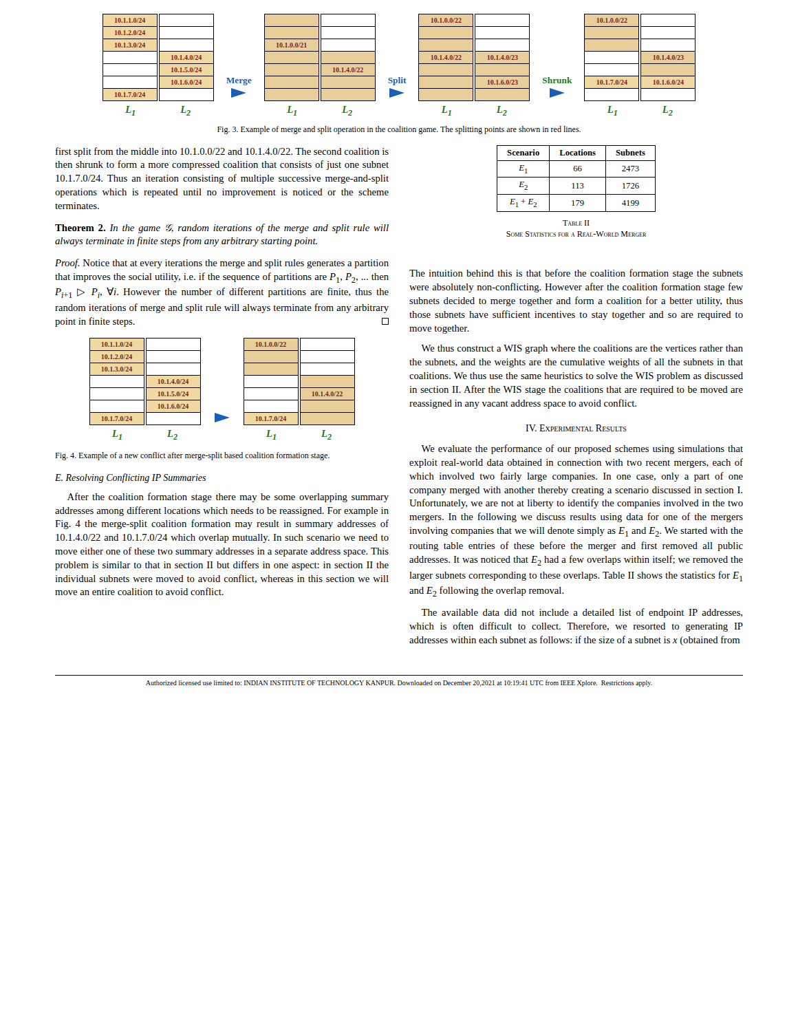10.1.1.0/24
10.1.2.0/24
10.1.3.0/24
10.1.7.0/24
10.1.4.0/24
10.1.5.0/24
10.1.6.0/24
L1 L2
Merge
10.1.0.0/21
10.1.4.0/22
L1 L2
Split
10.1.0.0/22
10.1.4.0/22
10.1.4.0/23
10.1.6.0/23
L1 L2
Shrunk
10.1.0.0/22
10.1.7.0/24
10.1.4.0/23
10.1.6.0/24
L1 L2
Fig. 3. Example of merge and split operation in the coalition game. The splitting points are shown in red lines.
first split from the middle into 10.1.0.0/22 and 10.1.4.0/22. The second coalition is then shrunk to form a more compressed coalition that consists of just one subnet 10.1.7.0/24. Thus an iteration consisting of multiple successive merge-and-split operations which is repeated until no improvement is noticed or the scheme terminates.
Theorem 2. In the game 𝒢, random iterations of the merge and split rule will always terminate in finite steps from any arbitrary starting point.
Proof. Notice that at every iterations the merge and split rules generates a partition that improves the social utility, i.e. if the sequence of partitions are P1, P2, ... then Pi+1 ▷ Pi, ∀i. However the number of different partitions are finite, thus the random iterations of merge and split rule will always terminate from any arbitrary point in finite steps.
10.1.1.0/24
10.1.2.0/24
10.1.3.0/24
10.1.7.0/24
10.1.4.0/24
10.1.5.0/24
10.1.6.0/24
L1 L2
10.1.0.0/22
10.1.7.0/24
10.1.4.0/22
L1 L2
Fig. 4. Example of a new conflict after merge-split based coalition formation stage.
E. Resolving Conflicting IP Summaries
After the coalition formation stage there may be some overlapping summary addresses among different locations which needs to be reassigned. For example in Fig. 4 the merge-split coalition formation may result in summary addresses of 10.1.4.0/22 and 10.1.7.0/24 which overlap mutually. In such scenario we need to move either one of these two summary addresses in a separate address space. This problem is similar to that in section II but differs in one aspect: in section II the individual subnets were moved to avoid conflict, whereas in this section we will move an entire coalition to avoid conflict.
| Scenario | Locations | Subnets |
| --- | --- | --- |
| E 1 | 66 | 2473 |
| E 2 | 113 | 1726 |
| E 1 + E 2 | 179 | 4199 |
Table II Some Statistics for a Real-World Merger
The intuition behind this is that before the coalition formation stage the subnets were absolutely non-conflicting. However after the coalition formation stage few subnets decided to merge together and form a coalition for a better utility, thus those subnets have sufficient incentives to stay together and so are required to move together.
We thus construct a WIS graph where the coalitions are the vertices rather than the subnets, and the weights are the cumulative weights of all the subnets in that coalitions. We thus use the same heuristics to solve the WIS problem as discussed in section II. After the WIS stage the coalitions that are required to be moved are reassigned in any vacant address space to avoid conflict.
IV. Experimental Results
We evaluate the performance of our proposed schemes using simulations that exploit real-world data obtained in connection with two recent mergers, each of which involved two fairly large companies. In one case, only a part of one company merged with another thereby creating a scenario discussed in section I. Unfortunately, we are not at liberty to identify the companies involved in the two mergers. In the following we discuss results using data for one of the mergers involving companies that we will denote simply as E1 and E2. We started with the routing table entries of these before the merger and first removed all public addresses. It was noticed that E2 had a few overlaps within itself; we removed the larger subnets corresponding to these overlaps. Table II shows the statistics for E1 and E2 following the overlap removal.
The available data did not include a detailed list of endpoint IP addresses, which is often difficult to collect. Therefore, we resorted to generating IP addresses within each subnet as follows: if the size of a subnet is x (obtained from
Authorized licensed use limited to: INDIAN INSTITUTE OF TECHNOLOGY KANPUR. Downloaded on December 20,2021 at 10:19:41 UTC from IEEE Xplore. Restrictions apply.